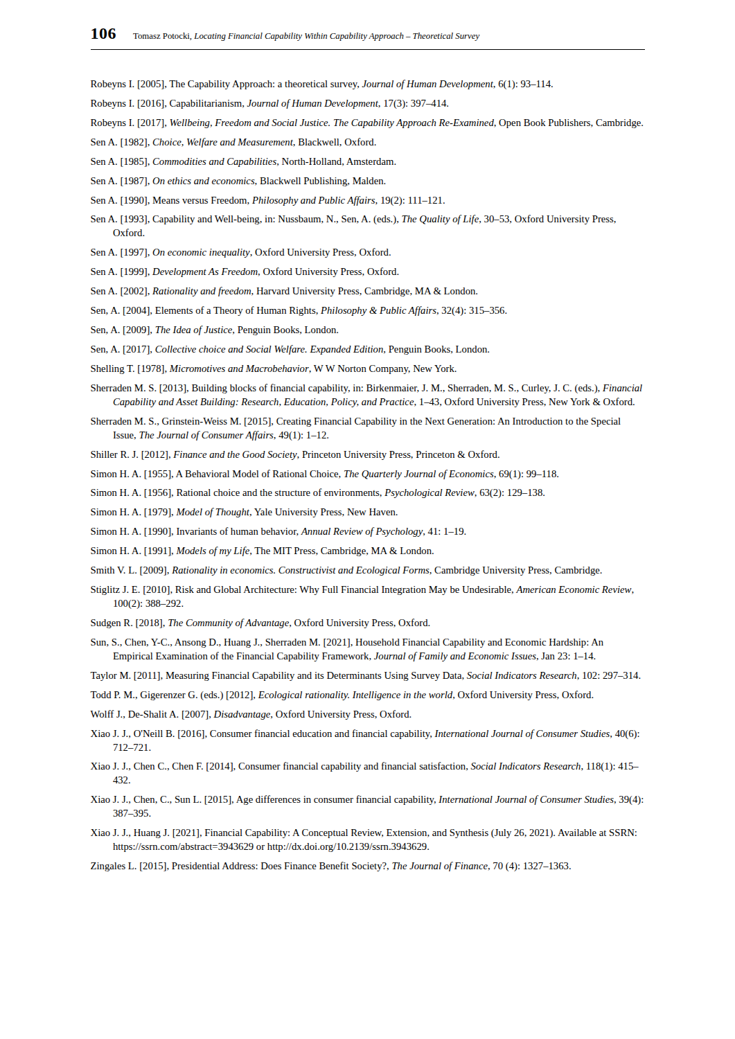106 Tomasz Potocki, Locating Financial Capability Within Capability Approach – Theoretical Survey
Robeyns I. [2005], The Capability Approach: a theoretical survey, Journal of Human Development, 6(1): 93–114.
Robeyns I. [2016], Capabilitarianism, Journal of Human Development, 17(3): 397–414.
Robeyns I. [2017], Wellbeing, Freedom and Social Justice. The Capability Approach Re-Examined, Open Book Publishers, Cambridge.
Sen A. [1982], Choice, Welfare and Measurement, Blackwell, Oxford.
Sen A. [1985], Commodities and Capabilities, North-Holland, Amsterdam.
Sen A. [1987], On ethics and economics, Blackwell Publishing, Malden.
Sen A. [1990], Means versus Freedom, Philosophy and Public Affairs, 19(2): 111–121.
Sen A. [1993], Capability and Well-being, in: Nussbaum, N., Sen, A. (eds.), The Quality of Life, 30–53, Oxford University Press, Oxford.
Sen A. [1997], On economic inequality, Oxford University Press, Oxford.
Sen A. [1999], Development As Freedom, Oxford University Press, Oxford.
Sen A. [2002], Rationality and freedom, Harvard University Press, Cambridge, MA & London.
Sen, A. [2004], Elements of a Theory of Human Rights, Philosophy & Public Affairs, 32(4): 315–356.
Sen, A. [2009], The Idea of Justice, Penguin Books, London.
Sen, A. [2017], Collective choice and Social Welfare. Expanded Edition, Penguin Books, London.
Shelling T. [1978], Micromotives and Macrobehavior, W W Norton Company, New York.
Sherraden M. S. [2013], Building blocks of financial capability, in: Birkenmaier, J. M., Sherraden, M. S., Curley, J. C. (eds.), Financial Capability and Asset Building: Research, Education, Policy, and Practice, 1–43, Oxford University Press, New York & Oxford.
Sherraden M. S., Grinstein-Weiss M. [2015], Creating Financial Capability in the Next Generation: An Introduction to the Special Issue, The Journal of Consumer Affairs, 49(1): 1–12.
Shiller R. J. [2012], Finance and the Good Society, Princeton University Press, Princeton & Oxford.
Simon H. A. [1955], A Behavioral Model of Rational Choice, The Quarterly Journal of Economics, 69(1): 99–118.
Simon H. A. [1956], Rational choice and the structure of environments, Psychological Review, 63(2): 129–138.
Simon H. A. [1979], Model of Thought, Yale University Press, New Haven.
Simon H. A. [1990], Invariants of human behavior, Annual Review of Psychology, 41: 1–19.
Simon H. A. [1991], Models of my Life, The MIT Press, Cambridge, MA & London.
Smith V. L. [2009], Rationality in economics. Constructivist and Ecological Forms, Cambridge University Press, Cambridge.
Stiglitz J. E. [2010], Risk and Global Architecture: Why Full Financial Integration May be Undesirable, American Economic Review, 100(2): 388–292.
Sudgen R. [2018], The Community of Advantage, Oxford University Press, Oxford.
Sun, S., Chen, Y-C., Ansong D., Huang J., Sherraden M. [2021], Household Financial Capability and Economic Hardship: An Empirical Examination of the Financial Capability Framework, Journal of Family and Economic Issues, Jan 23: 1–14.
Taylor M. [2011], Measuring Financial Capability and its Determinants Using Survey Data, Social Indicators Research, 102: 297–314.
Todd P. M., Gigerenzer G. (eds.) [2012], Ecological rationality. Intelligence in the world, Oxford University Press, Oxford.
Wolff J., De-Shalit A. [2007], Disadvantage, Oxford University Press, Oxford.
Xiao J. J., O'Neill B. [2016], Consumer financial education and financial capability, International Journal of Consumer Studies, 40(6): 712–721.
Xiao J. J., Chen C., Chen F. [2014], Consumer financial capability and financial satisfaction, Social Indicators Research, 118(1): 415–432.
Xiao J. J., Chen, C., Sun L. [2015], Age differences in consumer financial capability, International Journal of Consumer Studies, 39(4): 387–395.
Xiao J. J., Huang J. [2021], Financial Capability: A Conceptual Review, Extension, and Synthesis (July 26, 2021). Available at SSRN: https://ssrn.com/abstract=3943629 or http://dx.doi.org/10.2139/ssrn.3943629.
Zingales L. [2015], Presidential Address: Does Finance Benefit Society?, The Journal of Finance, 70 (4): 1327–1363.